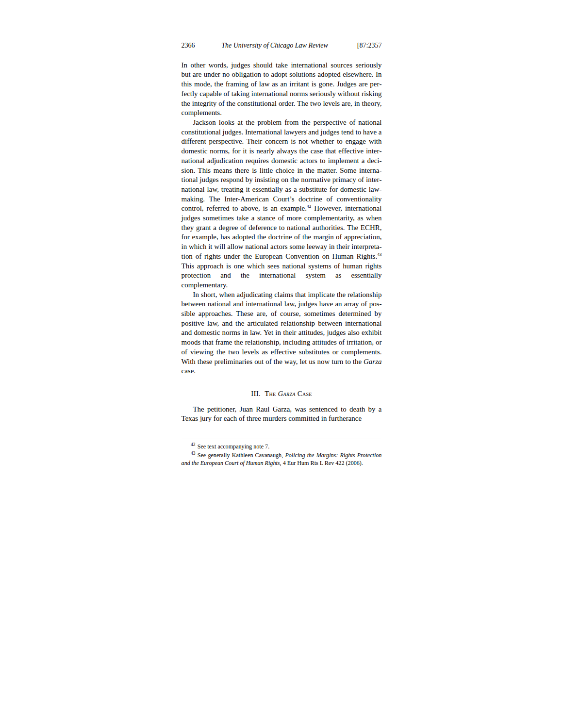2366
The University of Chicago Law Review
[87:2357
In other words, judges should take international sources seriously but are under no obligation to adopt solutions adopted elsewhere. In this mode, the framing of law as an irritant is gone. Judges are perfectly capable of taking international norms seriously without risking the integrity of the constitutional order. The two levels are, in theory, complements.
Jackson looks at the problem from the perspective of national constitutional judges. International lawyers and judges tend to have a different perspective. Their concern is not whether to engage with domestic norms, for it is nearly always the case that effective international adjudication requires domestic actors to implement a decision. This means there is little choice in the matter. Some international judges respond by insisting on the normative primacy of international law, treating it essentially as a substitute for domestic lawmaking. The Inter-American Court’s doctrine of conventionality control, referred to above, is an example.42 However, international judges sometimes take a stance of more complementarity, as when they grant a degree of deference to national authorities. The ECHR, for example, has adopted the doctrine of the margin of appreciation, in which it will allow national actors some leeway in their interpretation of rights under the European Convention on Human Rights.43 This approach is one which sees national systems of human rights protection and the international system as essentially complementary.
In short, when adjudicating claims that implicate the relationship between national and international law, judges have an array of possible approaches. These are, of course, sometimes determined by positive law, and the articulated relationship between international and domestic norms in law. Yet in their attitudes, judges also exhibit moods that frame the relationship, including attitudes of irritation, or of viewing the two levels as effective substitutes or complements. With these preliminaries out of the way, let us now turn to the Garza case.
III. The Garza Case
The petitioner, Juan Raul Garza, was sentenced to death by a Texas jury for each of three murders committed in furtherance
42 See text accompanying note 7.
43 See generally Kathleen Cavanaugh, Policing the Margins: Rights Protection and the European Court of Human Rights, 4 Eur Hum Rts L Rev 422 (2006).